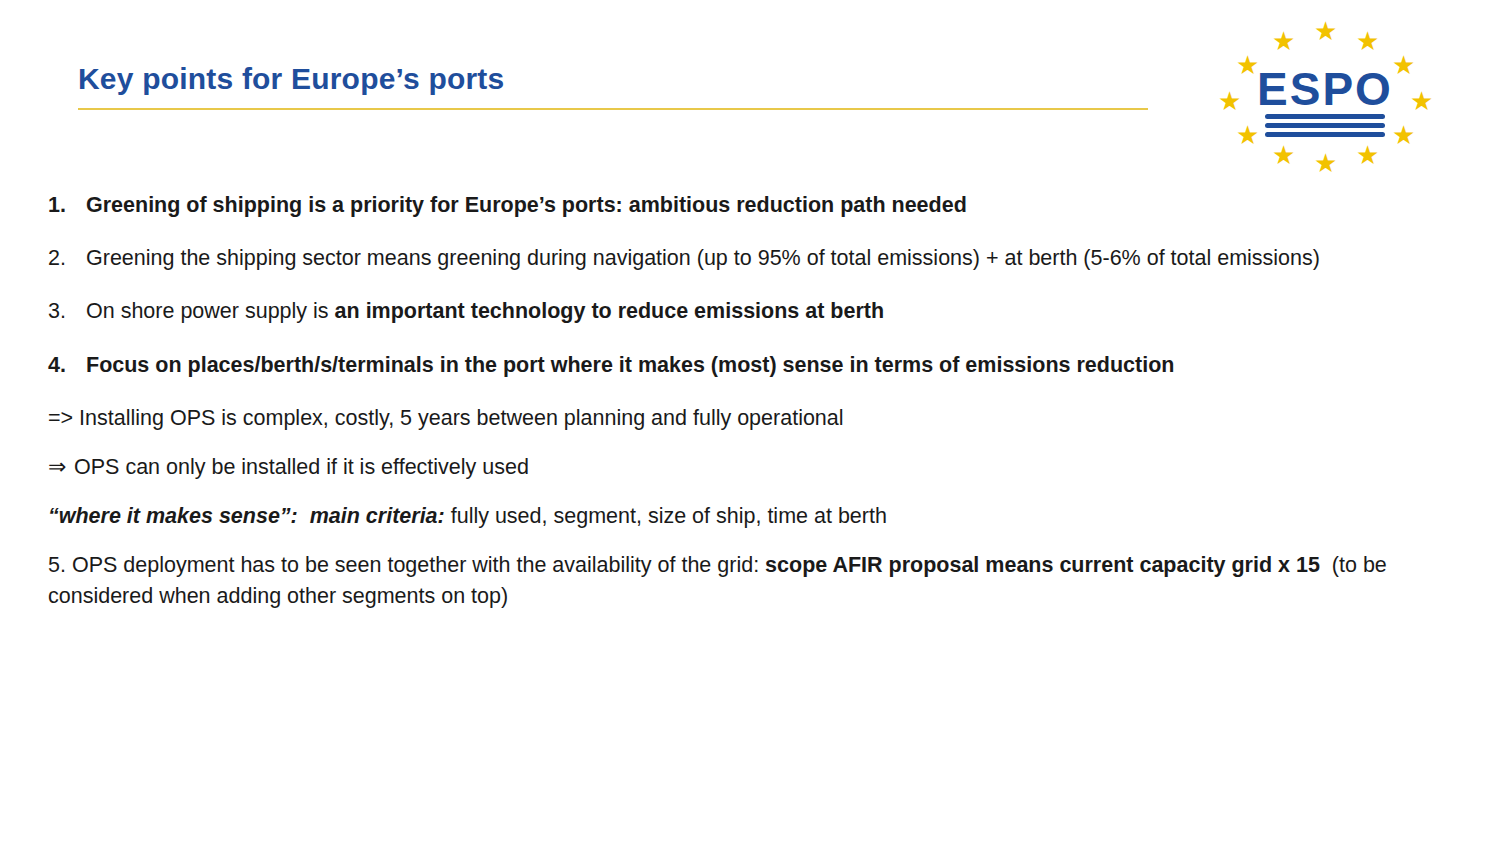Key points for Europe’s ports
★ ★ ★ ★ ★ ★ ★ ★ ★ ★ ★ ★
ESPO
Greening of shipping is a priority for Europe’s ports: ambitious reduction path needed
Greening the shipping sector means greening during navigation (up to 95% of total emissions) + at berth (5-6% of total emissions)
On shore power supply is an important technology to reduce emissions at berth
Focus on places/berth/s/terminals in the port where it makes (most) sense in terms of emissions reduction
=> Installing OPS is complex, costly, 5 years between planning and fully operational
⇒OPS can only be installed if it is effectively used
“where it makes sense”: main criteria: fully used, segment, size of ship, time at berth
5. OPS deployment has to be seen together with the availability of the grid: scope AFIR proposal means current capacity grid x 15 (to be considered when adding other segments on top)